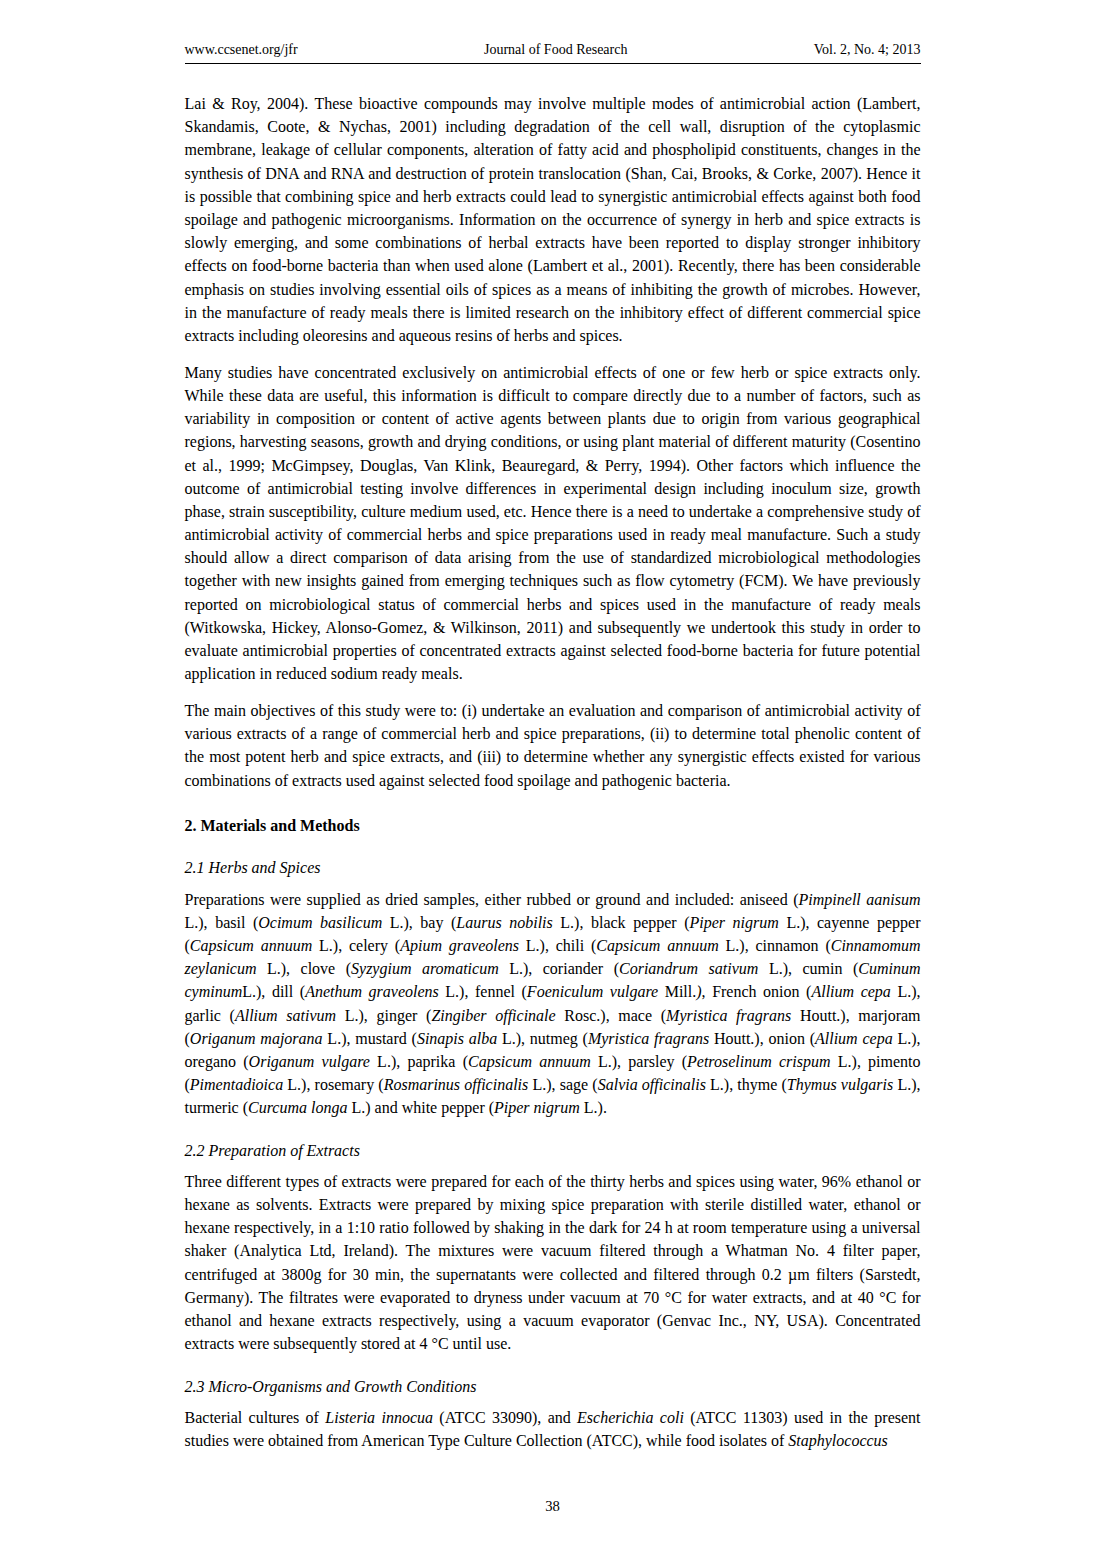www.ccsenet.org/jfr Journal of Food Research Vol. 2, No. 4; 2013
Lai & Roy, 2004). These bioactive compounds may involve multiple modes of antimicrobial action (Lambert, Skandamis, Coote, & Nychas, 2001) including degradation of the cell wall, disruption of the cytoplasmic membrane, leakage of cellular components, alteration of fatty acid and phospholipid constituents, changes in the synthesis of DNA and RNA and destruction of protein translocation (Shan, Cai, Brooks, & Corke, 2007). Hence it is possible that combining spice and herb extracts could lead to synergistic antimicrobial effects against both food spoilage and pathogenic microorganisms. Information on the occurrence of synergy in herb and spice extracts is slowly emerging, and some combinations of herbal extracts have been reported to display stronger inhibitory effects on food-borne bacteria than when used alone (Lambert et al., 2001). Recently, there has been considerable emphasis on studies involving essential oils of spices as a means of inhibiting the growth of microbes. However, in the manufacture of ready meals there is limited research on the inhibitory effect of different commercial spice extracts including oleoresins and aqueous resins of herbs and spices.
Many studies have concentrated exclusively on antimicrobial effects of one or few herb or spice extracts only. While these data are useful, this information is difficult to compare directly due to a number of factors, such as variability in composition or content of active agents between plants due to origin from various geographical regions, harvesting seasons, growth and drying conditions, or using plant material of different maturity (Cosentino et al., 1999; McGimpsey, Douglas, Van Klink, Beauregard, & Perry, 1994). Other factors which influence the outcome of antimicrobial testing involve differences in experimental design including inoculum size, growth phase, strain susceptibility, culture medium used, etc. Hence there is a need to undertake a comprehensive study of antimicrobial activity of commercial herbs and spice preparations used in ready meal manufacture. Such a study should allow a direct comparison of data arising from the use of standardized microbiological methodologies together with new insights gained from emerging techniques such as flow cytometry (FCM). We have previously reported on microbiological status of commercial herbs and spices used in the manufacture of ready meals (Witkowska, Hickey, Alonso-Gomez, & Wilkinson, 2011) and subsequently we undertook this study in order to evaluate antimicrobial properties of concentrated extracts against selected food-borne bacteria for future potential application in reduced sodium ready meals.
The main objectives of this study were to: (i) undertake an evaluation and comparison of antimicrobial activity of various extracts of a range of commercial herb and spice preparations, (ii) to determine total phenolic content of the most potent herb and spice extracts, and (iii) to determine whether any synergistic effects existed for various combinations of extracts used against selected food spoilage and pathogenic bacteria.
2. Materials and Methods
2.1 Herbs and Spices
Preparations were supplied as dried samples, either rubbed or ground and included: aniseed (Pimpinell aanisum L.), basil (Ocimum basilicum L.), bay (Laurus nobilis L.), black pepper (Piper nigrum L.), cayenne pepper (Capsicum annuum L.), celery (Apium graveolens L.), chili (Capsicum annuum L.), cinnamon (Cinnamomum zeylanicum L.), clove (Syzygium aromaticum L.), coriander (Coriandrum sativum L.), cumin (Cuminum cyminum L.), dill (Anethum graveolens L.), fennel (Foeniculum vulgare Mill.), French onion (Allium cepa L.), garlic (Allium sativum L.), ginger (Zingiber officinale Rosc.), mace (Myristica fragrans Houtt.), marjoram (Origanum majorana L.), mustard (Sinapis alba L.), nutmeg (Myristica fragrans Houtt.), onion (Allium cepa L.), oregano (Origanum vulgare L.), paprika (Capsicum annuum L.), parsley (Petroselinum crispum L.), pimento (Pimentadioica L.), rosemary (Rosmarinus officinalis L.), sage (Salvia officinalis L.), thyme (Thymus vulgaris L.), turmeric (Curcuma longa L.) and white pepper (Piper nigrum L.).
2.2 Preparation of Extracts
Three different types of extracts were prepared for each of the thirty herbs and spices using water, 96% ethanol or hexane as solvents. Extracts were prepared by mixing spice preparation with sterile distilled water, ethanol or hexane respectively, in a 1:10 ratio followed by shaking in the dark for 24 h at room temperature using a universal shaker (Analytica Ltd, Ireland). The mixtures were vacuum filtered through a Whatman No. 4 filter paper, centrifuged at 3800g for 30 min, the supernatants were collected and filtered through 0.2 µm filters (Sarstedt, Germany). The filtrates were evaporated to dryness under vacuum at 70 °C for water extracts, and at 40 °C for ethanol and hexane extracts respectively, using a vacuum evaporator (Genvac Inc., NY, USA). Concentrated extracts were subsequently stored at 4 °C until use.
2.3 Micro-Organisms and Growth Conditions
Bacterial cultures of Listeria innocua (ATCC 33090), and Escherichia coli (ATCC 11303) used in the present studies were obtained from American Type Culture Collection (ATCC), while food isolates of Staphylococcus
38